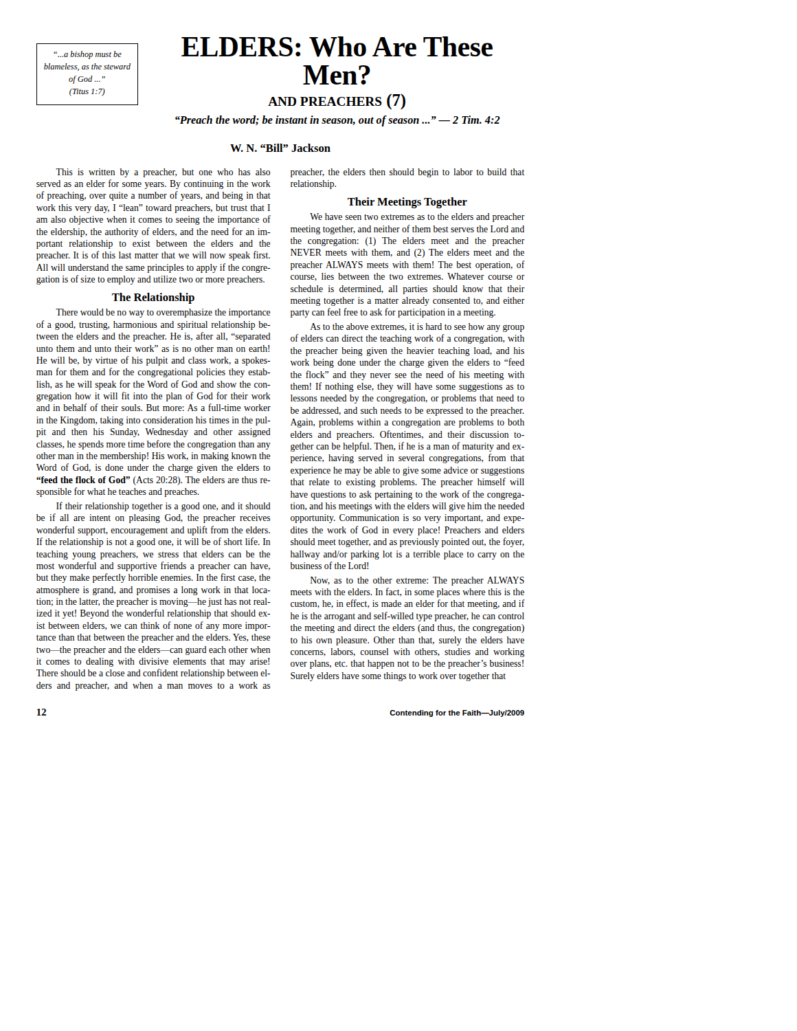“...a bishop must be blameless, as the steward of God ...”
(Titus 1:7)
ELDERS: Who Are These Men?
And Preachers (7)
“Preach the word; be instant in season, out of season ...” — 2 Tim. 4:2
W. N. “Bill” Jackson
This is written by a preacher, but one who has also served as an elder for some years. By continuing in the work of preaching, over quite a number of years, and being in that work this very day, I “lean” toward preachers, but trust that I am also objective when it comes to seeing the importance of the eldership, the authority of elders, and the need for an important relationship to exist between the elders and the preacher. It is of this last matter that we will now speak first. All will understand the same principles to apply if the congregation is of size to employ and utilize two or more preachers.
The Relationship
There would be no way to overemphasize the importance of a good, trusting, harmonious and spiritual relationship between the elders and the preacher. He is, after all, “separated unto them and unto their work” as is no other man on earth! He will be, by virtue of his pulpit and class work, a spokesman for them and for the congregational policies they establish, as he will speak for the Word of God and show the congregation how it will fit into the plan of God for their work and in behalf of their souls. But more: As a full-time worker in the Kingdom, taking into consideration his times in the pulpit and then his Sunday, Wednesday and other assigned classes, he spends more time before the congregation than any other man in the membership! His work, in making known the Word of God, is done under the charge given the elders to “feed the flock of God” (Acts 20:28). The elders are thus responsible for what he teaches and preaches.
If their relationship together is a good one, and it should be if all are intent on pleasing God, the preacher receives wonderful support, encouragement and uplift from the elders. If the relationship is not a good one, it will be of short life. In teaching young preachers, we stress that elders can be the most wonderful and supportive friends a preacher can have, but they make perfectly horrible enemies. In the first case, the atmosphere is grand, and promises a long work in that location; in the latter, the preacher is moving—he just has not realized it yet! Beyond the wonderful relationship that should exist between elders, we can think of none of any more importance than that between the preacher and the elders. Yes, these two—the preacher and the elders—can guard each other when it comes to dealing with divisive elements that may arise! There should be a close and confident relationship between elders and preacher, and when a man moves to a work as preacher, the elders then should begin to labor to build that relationship.
Their Meetings Together
We have seen two extremes as to the elders and preacher meeting together, and neither of them best serves the Lord and the congregation: (1) The elders meet and the preacher NEVER meets with them, and (2) The elders meet and the preacher ALWAYS meets with them! The best operation, of course, lies between the two extremes. Whatever course or schedule is determined, all parties should know that their meeting together is a matter already consented to, and either party can feel free to ask for participation in a meeting.
As to the above extremes, it is hard to see how any group of elders can direct the teaching work of a congregation, with the preacher being given the heavier teaching load, and his work being done under the charge given the elders to “feed the flock” and they never see the need of his meeting with them! If nothing else, they will have some suggestions as to lessons needed by the congregation, or problems that need to be addressed, and such needs to be expressed to the preacher. Again, problems within a congregation are problems to both elders and preachers. Oftentimes, and their discussion together can be helpful. Then, if he is a man of maturity and experience, having served in several congregations, from that experience he may be able to give some advice or suggestions that relate to existing problems. The preacher himself will have questions to ask pertaining to the work of the congregation, and his meetings with the elders will give him the needed opportunity. Communication is so very important, and expedites the work of God in every place! Preachers and elders should meet together, and as previously pointed out, the foyer, hallway and/or parking lot is a terrible place to carry on the business of the Lord!
Now, as to the other extreme: The preacher ALWAYS meets with the elders. In fact, in some places where this is the custom, he, in effect, is made an elder for that meeting, and if he is the arrogant and self-willed type preacher, he can control the meeting and direct the elders (and thus, the congregation) to his own pleasure. Other than that, surely the elders have concerns, labors, counsel with others, studies and working over plans, etc. that happen not to be the preacher’s business! Surely elders have some things to work over together that
12 Contending for the Faith—July/2009